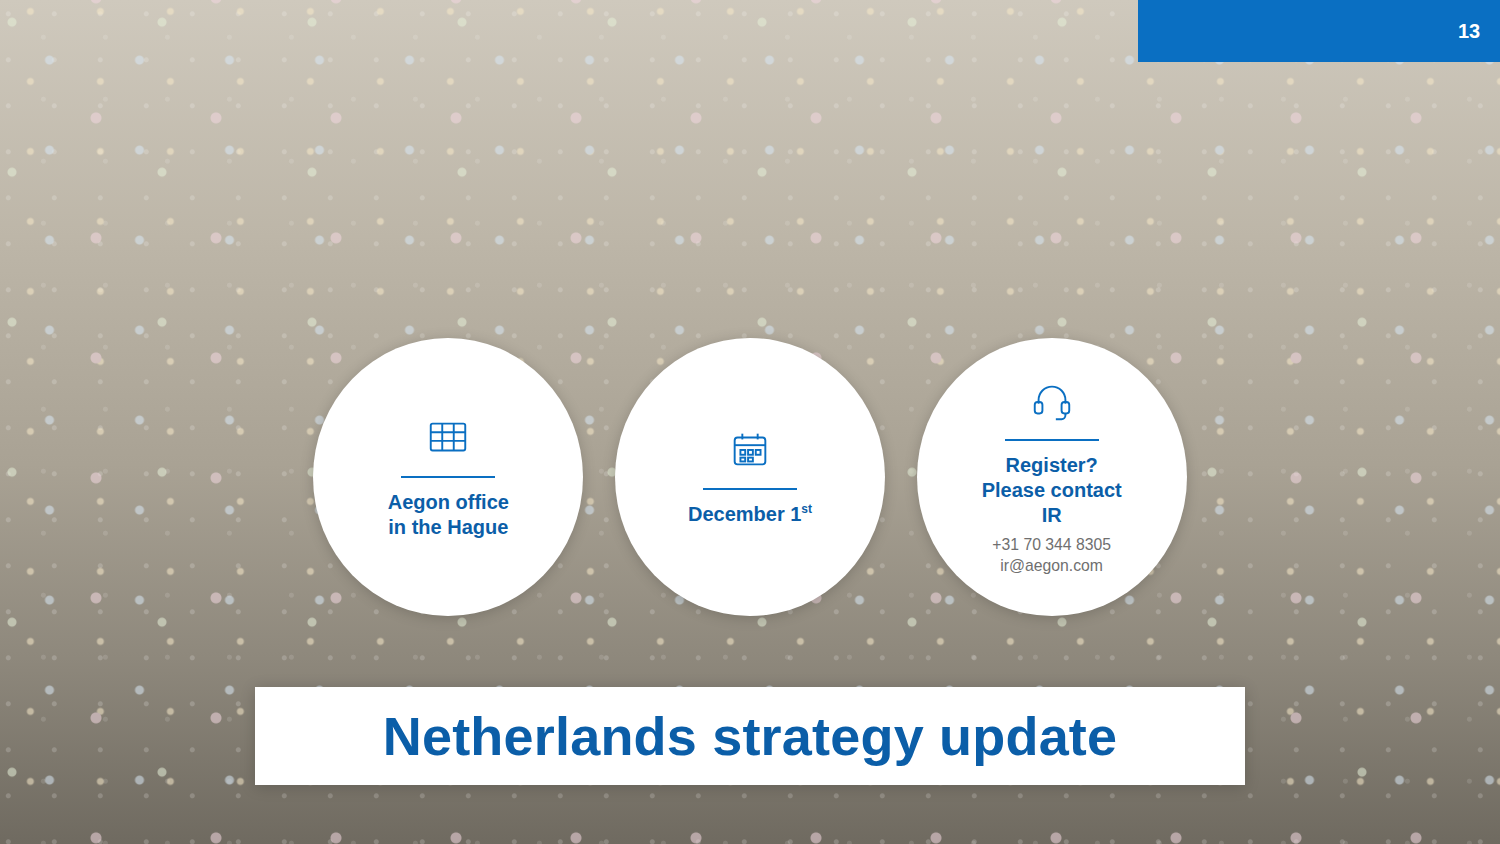13
Aegon office
in the Hague
December 1st
Register?
Please contact IR
+31 70 344 8305
ir@aegon.com
Netherlands strategy update